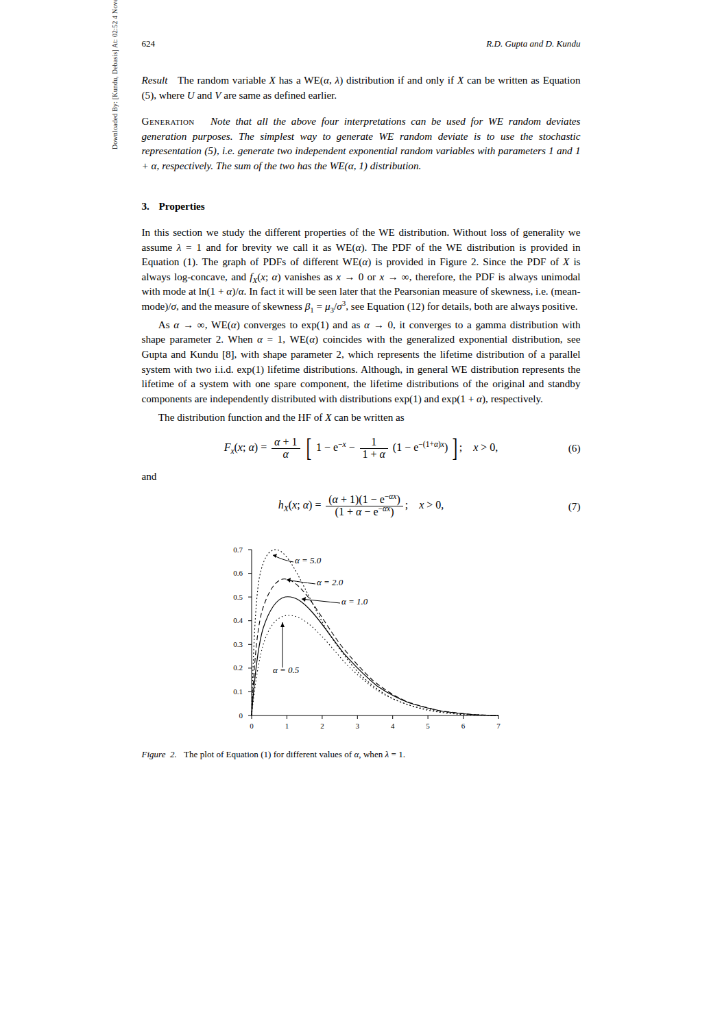Downloaded By: [Kundu, Debasis] At: 02:52 4 November 2009
624 R.D. Gupta and D. Kundu
Result The random variable X has a WE(α, λ) distribution if and only if X can be written as Equation (5), where U and V are same as defined earlier.
Generation Note that all the above four interpretations can be used for WE random deviates generation purposes. The simplest way to generate WE random deviate is to use the stochastic representation (5), i.e. generate two independent exponential random variables with parameters 1 and 1 + α, respectively. The sum of the two has the WE(α, 1) distribution.
3. Properties
In this section we study the different properties of the WE distribution. Without loss of generality we assume λ = 1 and for brevity we call it as WE(α). The PDF of the WE distribution is provided in Equation (1). The graph of PDFs of different WE(α) is provided in Figure 2. Since the PDF of X is always log-concave, and fX(x; α) vanishes as x → 0 or x → ∞, therefore, the PDF is always unimodal with mode at ln(1 + α)/α. In fact it will be seen later that the Pearsonian measure of skewness, i.e. (mean-mode)/σ, and the measure of skewness β1 = μ3/σ3, see Equation (12) for details, both are always positive.
As α → ∞, WE(α) converges to exp(1) and as α → 0, it converges to a gamma distribution with shape parameter 2. When α = 1, WE(α) coincides with the generalized exponential distribution, see Gupta and Kundu [8], with shape parameter 2, which represents the lifetime distribution of a parallel system with two i.i.d. exp(1) lifetime distributions. Although, in general WE distribution represents the lifetime of a system with one spare component, the lifetime distributions of the original and standby components are independently distributed with distributions exp(1) and exp(1 + α), respectively.
The distribution function and the HF of X can be written as
Fx(x; α) = α + 1 α [ 1 − e−x − 11 + α (1 − e−(1+α)x) ]; x > 0, (6)
and
hX(x; α) = (α + 1)(1 − e−αx)(1 + α − e−αx); x > 0, (7)
0 0.1 0.2 0.3 0.4 0.5 0.6 0.7 0 1 2 3 4 5 6 7 α = 5.0 α = 2.0 α = 1.0 α = 0.5
Figure 2. The plot of Equation (1) for different values of α, when λ = 1.